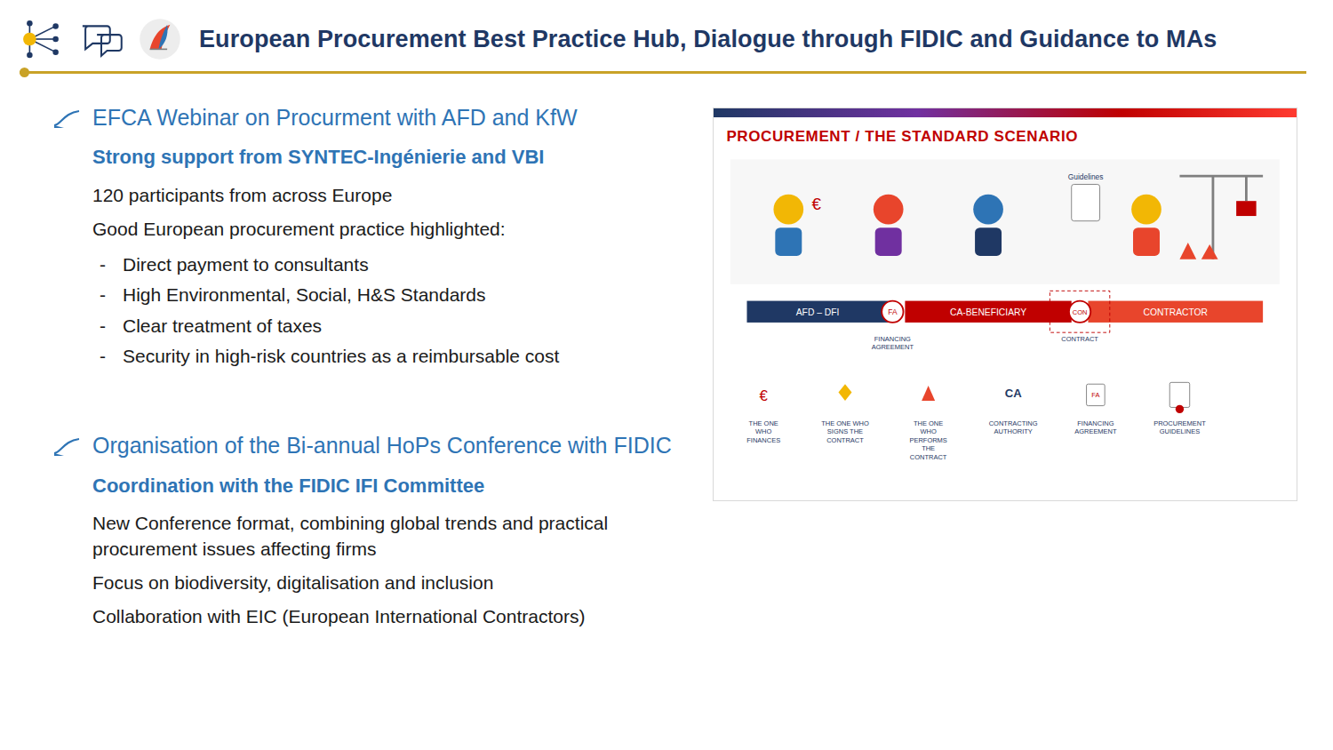European Procurement Best Practice Hub, Dialogue through FIDIC and Guidance to MAs
EFCA Webinar on Procurment with AFD and KfW
Strong support from SYNTEC-Ingénierie and VBI
120 participants from across Europe
Good European procurement practice highlighted:
Direct payment to consultants
High Environmental, Social, H&S Standards
Clear treatment of taxes
Security in high-risk countries as a reimbursable cost
Organisation of the Bi-annual HoPs Conference with FIDIC
Coordination with the FIDIC IFI Committee
New Conference format, combining global trends and practical procurement issues affecting firms
Focus on biodiversity, digitalisation and inclusion
Collaboration with EIC (European International Contractors)
PROCUREMENT / THE STANDARD SCENARIO
€ Guidelines AFD – DFI CA-BENEFICIARY CONTRACTOR FA CON FINANCING AGREEMENT CONTRACT € THE ONE WHO FINANCES THE ONE WHO SIGNS THE CONTRACT THE ONE WHO PERFORMS THE CONTRACT CA CONTRACTING AUTHORITY FA FINANCING AGREEMENT PROCUREMENT GUIDELINES